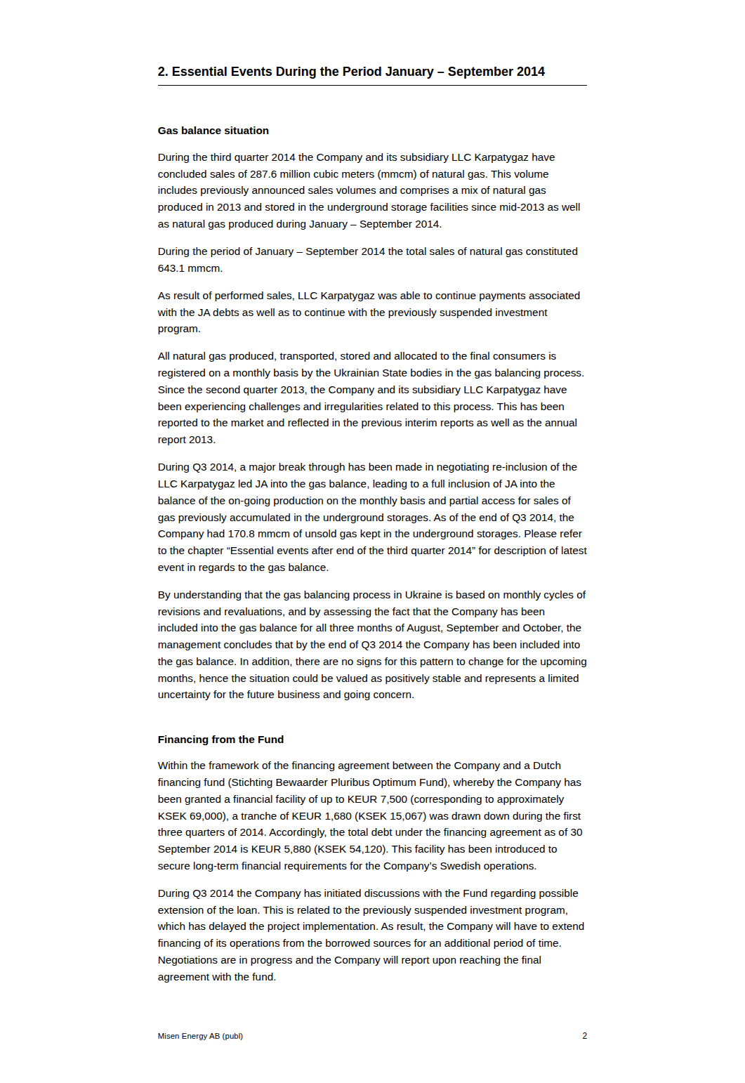2. Essential Events During the Period January – September 2014
Gas balance situation
During the third quarter 2014 the Company and its subsidiary LLC Karpatygaz have concluded sales of 287.6 million cubic meters (mmcm) of natural gas. This volume includes previously announced sales volumes and comprises a mix of natural gas produced in 2013 and stored in the underground storage facilities since mid-2013 as well as natural gas produced during January – September 2014.
During the period of January – September 2014 the total sales of natural gas constituted 643.1 mmcm.
As result of performed sales, LLC Karpatygaz was able to continue payments associated with the JA debts as well as to continue with the previously suspended investment program.
All natural gas produced, transported, stored and allocated to the final consumers is registered on a monthly basis by the Ukrainian State bodies in the gas balancing process. Since the second quarter 2013, the Company and its subsidiary LLC Karpatygaz have been experiencing challenges and irregularities related to this process. This has been reported to the market and reflected in the previous interim reports as well as the annual report 2013.
During Q3 2014, a major break through has been made in negotiating re-inclusion of the LLC Karpatygaz led JA into the gas balance, leading to a full inclusion of JA into the balance of the on-going production on the monthly basis and partial access for sales of gas previously accumulated in the underground storages. As of the end of Q3 2014, the Company had 170.8 mmcm of unsold gas kept in the underground storages. Please refer to the chapter “Essential events after end of the third quarter 2014” for description of latest event in regards to the gas balance.
By understanding that the gas balancing process in Ukraine is based on monthly cycles of revisions and revaluations, and by assessing the fact that the Company has been included into the gas balance for all three months of August, September and October, the management concludes that by the end of Q3 2014 the Company has been included into the gas balance. In addition, there are no signs for this pattern to change for the upcoming months, hence the situation could be valued as positively stable and represents a limited uncertainty for the future business and going concern.
Financing from the Fund
Within the framework of the financing agreement between the Company and a Dutch financing fund (Stichting Bewaarder Pluribus Optimum Fund), whereby the Company has been granted a financial facility of up to KEUR 7,500 (corresponding to approximately KSEK 69,000), a tranche of KEUR 1,680 (KSEK 15,067) was drawn down during the first three quarters of 2014. Accordingly, the total debt under the financing agreement as of 30 September 2014 is KEUR 5,880 (KSEK 54,120). This facility has been introduced to secure long-term financial requirements for the Company’s Swedish operations.
During Q3 2014 the Company has initiated discussions with the Fund regarding possible extension of the loan. This is related to the previously suspended investment program, which has delayed the project implementation. As result, the Company will have to extend financing of its operations from the borrowed sources for an additional period of time. Negotiations are in progress and the Company will report upon reaching the final agreement with the fund.
Misen Energy AB (publ) 2